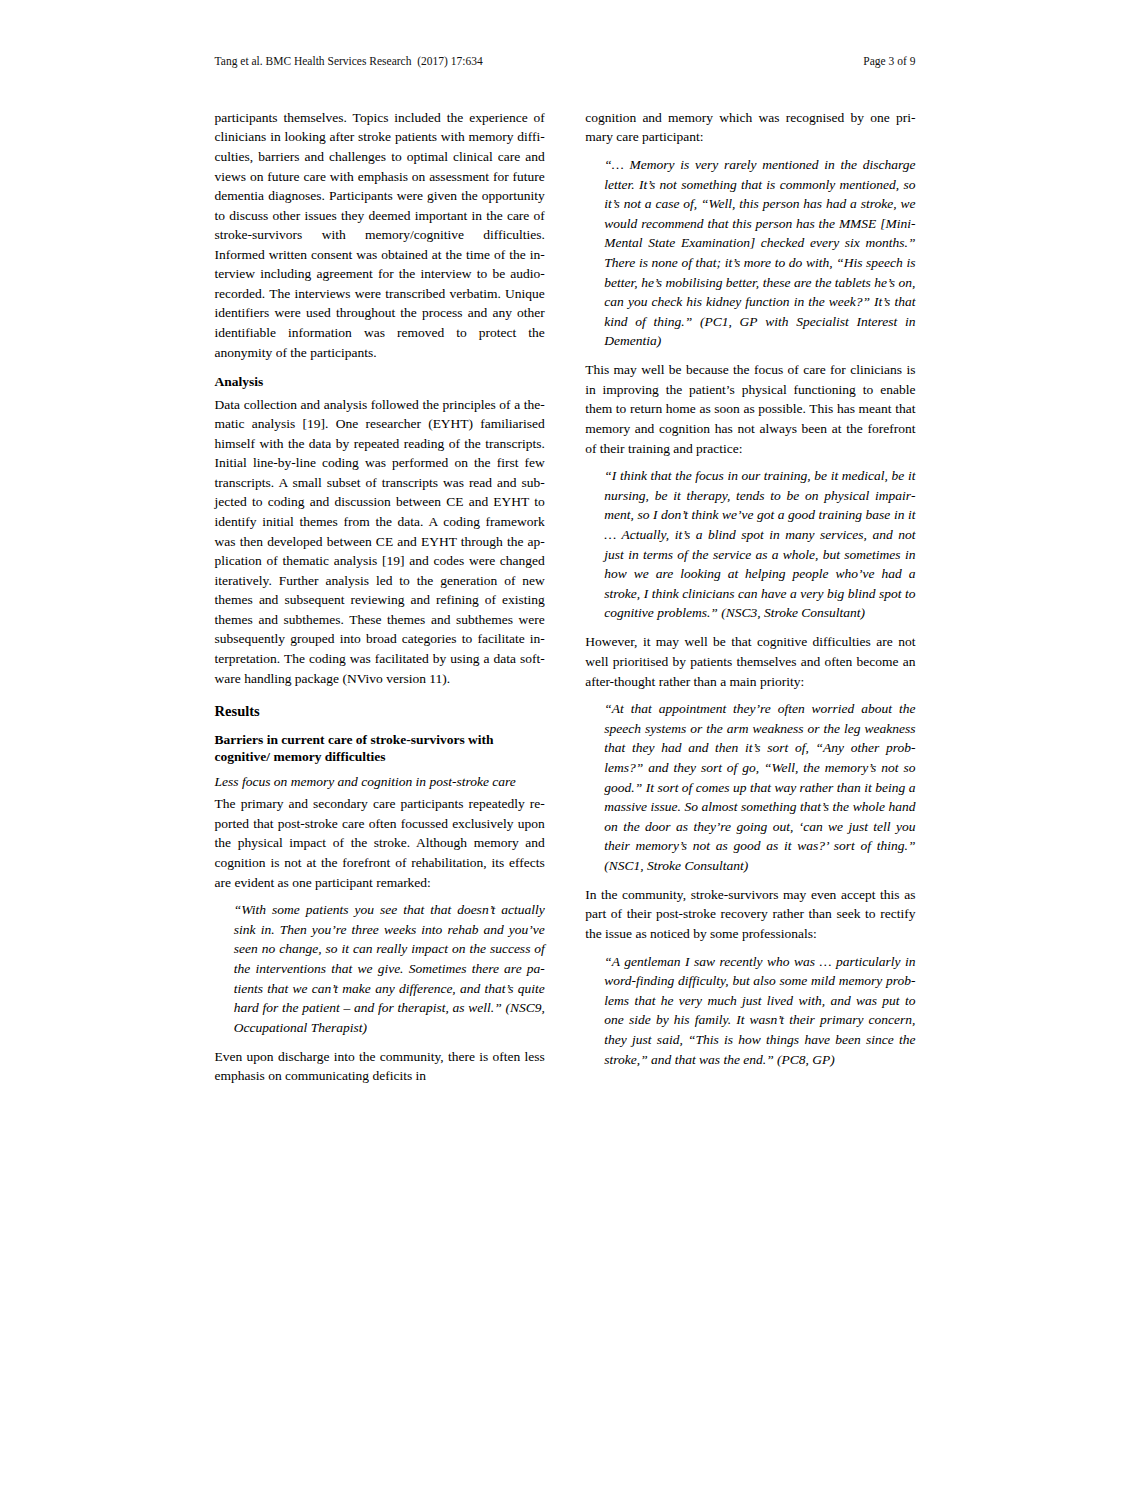Tang et al. BMC Health Services Research (2017) 17:634
Page 3 of 9
participants themselves. Topics included the experience of clinicians in looking after stroke patients with memory difficulties, barriers and challenges to optimal clinical care and views on future care with emphasis on assessment for future dementia diagnoses. Participants were given the opportunity to discuss other issues they deemed important in the care of stroke-survivors with memory/cognitive difficulties. Informed written consent was obtained at the time of the interview including agreement for the interview to be audio-recorded. The interviews were transcribed verbatim. Unique identifiers were used throughout the process and any other identifiable information was removed to protect the anonymity of the participants.
Analysis
Data collection and analysis followed the principles of a thematic analysis [19]. One researcher (EYHT) familiarised himself with the data by repeated reading of the transcripts. Initial line-by-line coding was performed on the first few transcripts. A small subset of transcripts was read and subjected to coding and discussion between CE and EYHT to identify initial themes from the data. A coding framework was then developed between CE and EYHT through the application of thematic analysis [19] and codes were changed iteratively. Further analysis led to the generation of new themes and subsequent reviewing and refining of existing themes and subthemes. These themes and subthemes were subsequently grouped into broad categories to facilitate interpretation. The coding was facilitated by using a data software handling package (NVivo version 11).
Results
Barriers in current care of stroke-survivors with cognitive/ memory difficulties
Less focus on memory and cognition in post-stroke care
The primary and secondary care participants repeatedly reported that post-stroke care often focussed exclusively upon the physical impact of the stroke. Although memory and cognition is not at the forefront of rehabilitation, its effects are evident as one participant remarked:
“With some patients you see that that doesn’t actually sink in. Then you’re three weeks into rehab and you’ve seen no change, so it can really impact on the success of the interventions that we give. Sometimes there are patients that we can’t make any difference, and that’s quite hard for the patient – and for therapist, as well.” (NSC9, Occupational Therapist)
Even upon discharge into the community, there is often less emphasis on communicating deficits in
cognition and memory which was recognised by one primary care participant:
“… Memory is very rarely mentioned in the discharge letter. It’s not something that is commonly mentioned, so it’s not a case of, “Well, this person has had a stroke, we would recommend that this person has the MMSE [Mini-Mental State Examination] checked every six months.” There is none of that; it’s more to do with, “His speech is better, he’s mobilising better, these are the tablets he’s on, can you check his kidney function in the week?” It’s that kind of thing.” (PC1, GP with Specialist Interest in Dementia)
This may well be because the focus of care for clinicians is in improving the patient’s physical functioning to enable them to return home as soon as possible. This has meant that memory and cognition has not always been at the forefront of their training and practice:
“I think that the focus in our training, be it medical, be it nursing, be it therapy, tends to be on physical impairment, so I don’t think we’ve got a good training base in it … Actually, it’s a blind spot in many services, and not just in terms of the service as a whole, but sometimes in how we are looking at helping people who’ve had a stroke, I think clinicians can have a very big blind spot to cognitive problems.” (NSC3, Stroke Consultant)
However, it may well be that cognitive difficulties are not well prioritised by patients themselves and often become an after-thought rather than a main priority:
“At that appointment they’re often worried about the speech systems or the arm weakness or the leg weakness that they had and then it’s sort of, “Any other problems?” and they sort of go, “Well, the memory’s not so good.” It sort of comes up that way rather than it being a massive issue. So almost something that’s the whole hand on the door as they’re going out, ‘can we just tell you their memory’s not as good as it was?’ sort of thing.” (NSC1, Stroke Consultant)
In the community, stroke-survivors may even accept this as part of their post-stroke recovery rather than seek to rectify the issue as noticed by some professionals:
“A gentleman I saw recently who was … particularly in word-finding difficulty, but also some mild memory problems that he very much just lived with, and was put to one side by his family. It wasn’t their primary concern, they just said, “This is how things have been since the stroke,” and that was the end.” (PC8, GP)